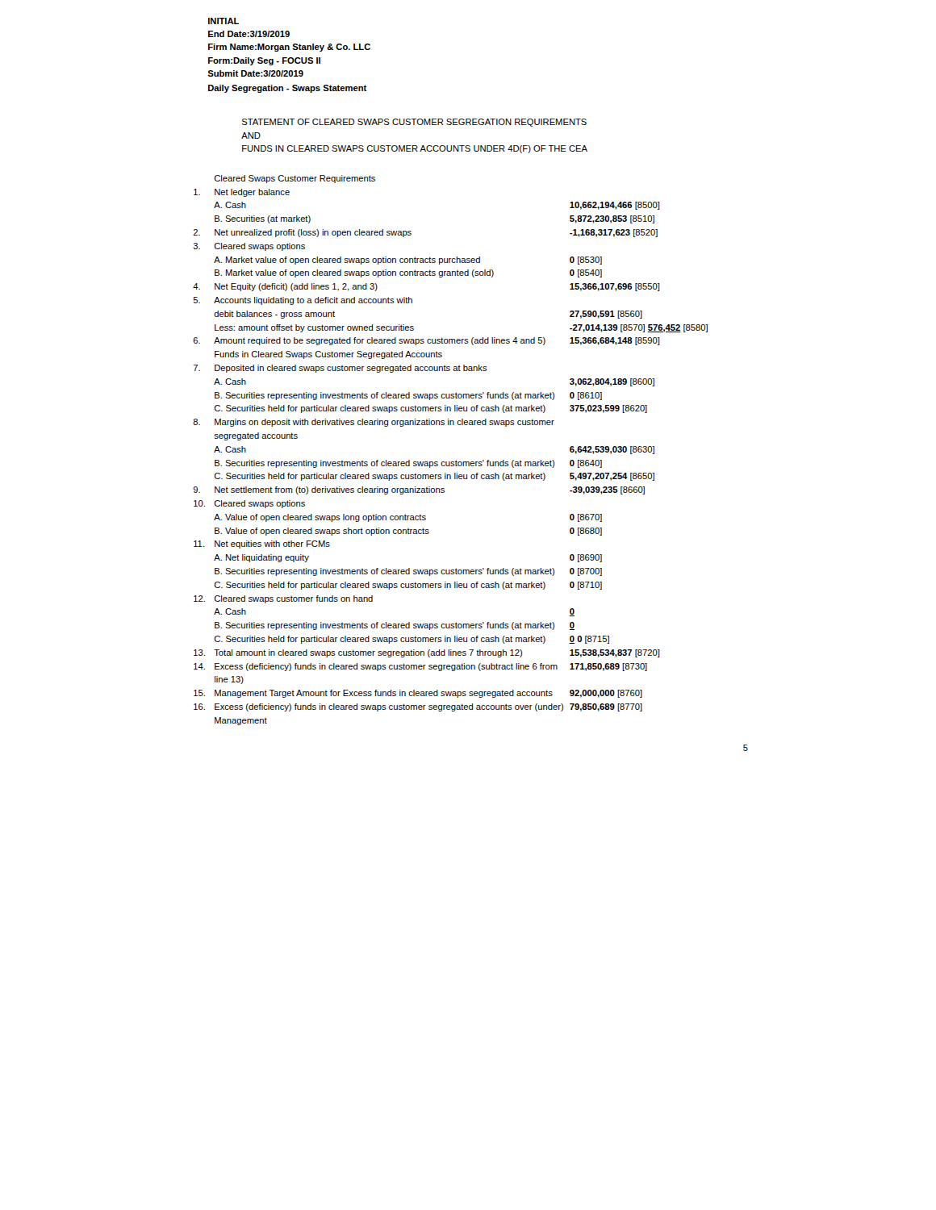INITIAL
End Date:3/19/2019
Firm Name:Morgan Stanley & Co. LLC
Form:Daily Seg - FOCUS II
Submit Date:3/20/2019
Daily Segregation - Swaps Statement
STATEMENT OF CLEARED SWAPS CUSTOMER SEGREGATION REQUIREMENTS
AND
FUNDS IN CLEARED SWAPS CUSTOMER ACCOUNTS UNDER 4D(F) OF THE CEA
| | Cleared Swaps Customer Requirements | |
| 1. | Net ledger balance | |
| | A. Cash | 10,662,194,466 [8500] |
| | B. Securities (at market) | 5,872,230,853 [8510] |
| 2. | Net unrealized profit (loss) in open cleared swaps | -1,168,317,623 [8520] |
| 3. | Cleared swaps options | |
| | A. Market value of open cleared swaps option contracts purchased | 0 [8530] |
| | B. Market value of open cleared swaps option contracts granted (sold) | 0 [8540] |
| 4. | Net Equity (deficit) (add lines 1, 2, and 3) | 15,366,107,696 [8550] |
| 5. | Accounts liquidating to a deficit and accounts with | |
| | debit balances - gross amount | 27,590,591 [8560] |
| | Less: amount offset by customer owned securities | -27,014,139 [8570] 576,452 [8580] |
| 6. | Amount required to be segregated for cleared swaps customers (add lines 4 and 5) | 15,366,684,148 [8590] |
| | Funds in Cleared Swaps Customer Segregated Accounts | |
| 7. | Deposited in cleared swaps customer segregated accounts at banks | |
| | A. Cash | 3,062,804,189 [8600] |
| | B. Securities representing investments of cleared swaps customers' funds (at market) | 0 [8610] |
| | C. Securities held for particular cleared swaps customers in lieu of cash (at market) | 375,023,599 [8620] |
| 8. | Margins on deposit with derivatives clearing organizations in cleared swaps customer | |
| | segregated accounts | |
| | A. Cash | 6,642,539,030 [8630] |
| | B. Securities representing investments of cleared swaps customers' funds (at market) | 0 [8640] |
| | C. Securities held for particular cleared swaps customers in lieu of cash (at market) | 5,497,207,254 [8650] |
| 9. | Net settlement from (to) derivatives clearing organizations | -39,039,235 [8660] |
| 10. | Cleared swaps options | |
| | A. Value of open cleared swaps long option contracts | 0 [8670] |
| | B. Value of open cleared swaps short option contracts | 0 [8680] |
| 11. | Net equities with other FCMs | |
| | A. Net liquidating equity | 0 [8690] |
| | B. Securities representing investments of cleared swaps customers' funds (at market) | 0 [8700] |
| | C. Securities held for particular cleared swaps customers in lieu of cash (at market) | 0 [8710] |
| 12. | Cleared swaps customer funds on hand | |
| | A. Cash | 0 |
| | B. Securities representing investments of cleared swaps customers' funds (at market) | 0 |
| | C. Securities held for particular cleared swaps customers in lieu of cash (at market) | 0 0 [8715] |
| 13. | Total amount in cleared swaps customer segregation (add lines 7 through 12) | 15,538,534,837 [8720] |
| 14. | Excess (deficiency) funds in cleared swaps customer segregation (subtract line 6 from line 13) | 171,850,689 [8730] |
| 15. | Management Target Amount for Excess funds in cleared swaps segregated accounts | 92,000,000 [8760] |
| 16. | Excess (deficiency) funds in cleared swaps customer segregated accounts over (under) Management | 79,850,689 [8770] |
5